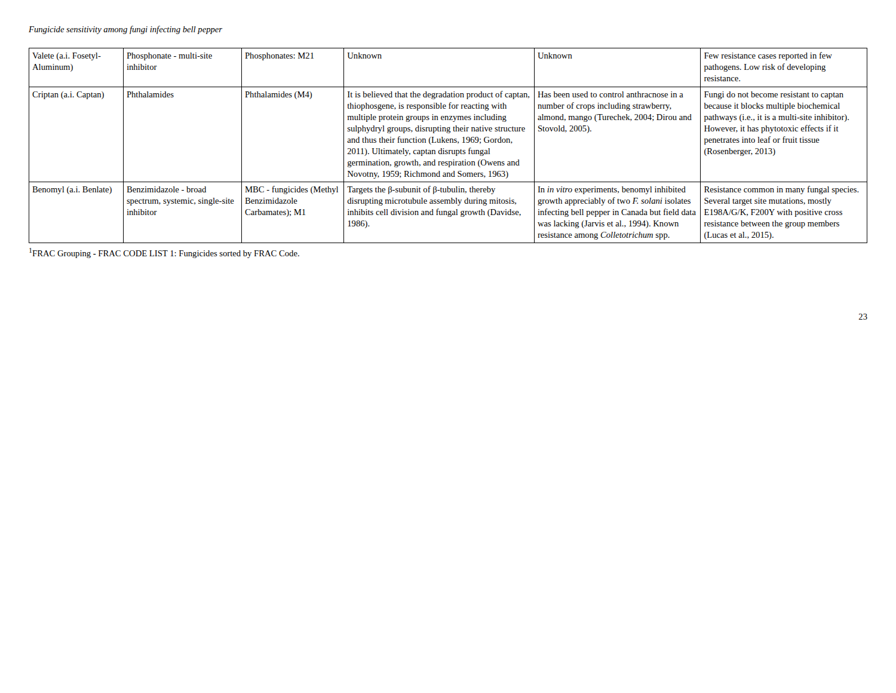Fungicide sensitivity among fungi infecting bell pepper
| Valete (a.i. Fosetyl-Aluminum) | Phosphonate - multi-site inhibitor | Phosphonates: M21 | Unknown | Unknown | Few resistance cases reported in few pathogens. Low risk of developing resistance. |
| Criptan (a.i. Captan) | Phthalamides | Phthalamides (M4) | It is believed that the degradation product of captan, thiophosgene, is responsible for reacting with multiple protein groups in enzymes including sulphydryl groups, disrupting their native structure and thus their function (Lukens, 1969; Gordon, 2011). Ultimately, captan disrupts fungal germination, growth, and respiration (Owens and Novotny, 1959; Richmond and Somers, 1963) | Has been used to control anthracnose in a number of crops including strawberry, almond, mango (Turechek, 2004; Dirou and Stovold, 2005). | Fungi do not become resistant to captan because it blocks multiple biochemical pathways (i.e., it is a multi-site inhibitor). However, it has phytotoxic effects if it penetrates into leaf or fruit tissue (Rosenberger, 2013) |
| Benomyl (a.i. Benlate) | Benzimidazole - broad spectrum, systemic, single-site inhibitor | MBC - fungicides (Methyl Benzimidazole Carbamates); M1 | Targets the β-subunit of β-tubulin, thereby disrupting microtubule assembly during mitosis, inhibits cell division and fungal growth (Davidse, 1986). | In in vitro experiments, benomyl inhibited growth appreciably of two F. solani isolates infecting bell pepper in Canada but field data was lacking (Jarvis et al., 1994). Known resistance among Colletotrichum spp. | Resistance common in many fungal species. Several target site mutations, mostly E198A/G/K, F200Y with positive cross resistance between the group members (Lucas et al., 2015). |
1FRAC Grouping - FRAC CODE LIST 1: Fungicides sorted by FRAC Code.
23